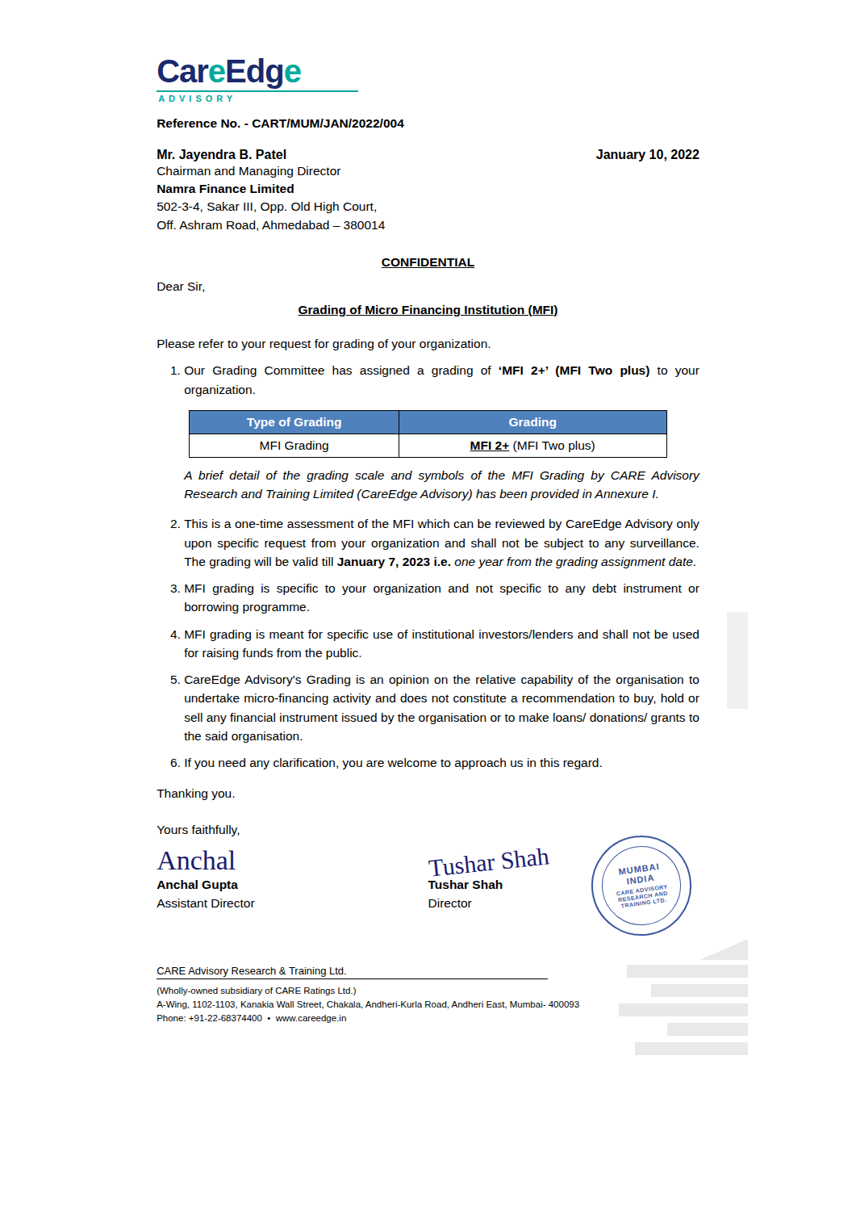Car eEdg e
ADVISORY
Reference No. - CART/MUM/JAN/2022/004
Mr. Jayendra B. Patel January 10, 2022
Chairman and Managing Director
Namra Finance Limited
502-3-4, Sakar III, Opp. Old High Court,
Off. Ashram Road, Ahmedabad – 380014
CONFIDENTIAL
Dear Sir,
Grading of Micro Financing Institution (MFI)
Please refer to your request for grading of your organization.
Our Grading Committee has assigned a grading of ‘MFI 2+’ (MFI Two plus) to your organization.
| Type of Grading | Grading |
| --- | --- |
| MFI Grading | MFI 2+ (MFI Two plus) |
A brief detail of the grading scale and symbols of the MFI Grading by CARE Advisory Research and Training Limited (CareEdge Advisory) has been provided in Annexure I.
This is a one-time assessment of the MFI which can be reviewed by CareEdge Advisory only upon specific request from your organization and shall not be subject to any surveillance. The grading will be valid till January 7, 2023 i.e. one year from the grading assignment date.
MFI grading is specific to your organization and not specific to any debt instrument or borrowing programme.
MFI grading is meant for specific use of institutional investors/lenders and shall not be used for raising funds from the public.
CareEdge Advisory's Grading is an opinion on the relative capability of the organisation to undertake micro-financing activity and does not constitute a recommendation to buy, hold or sell any financial instrument issued by the organisation or to make loans/ donations/ grants to the said organisation.
If you need any clarification, you are welcome to approach us in this regard.
Thanking you.
Yours faithfully,
Anchal
Anchal Gupta
Assistant Director
Tushar Shah
Tushar Shah
Director
MUMBAI
INDIA
CARE ADVISORY RESEARCH AND TRAINING LTD.
CARE Advisory Research & Training Ltd.
(Wholly-owned subsidiary of CARE Ratings Ltd.)
A-Wing, 1102-1103, Kanakia Wall Street, Chakala, Andheri-Kurla Road, Andheri East, Mumbai- 400093
Phone: +91-22-68374400 • www.careedge.in